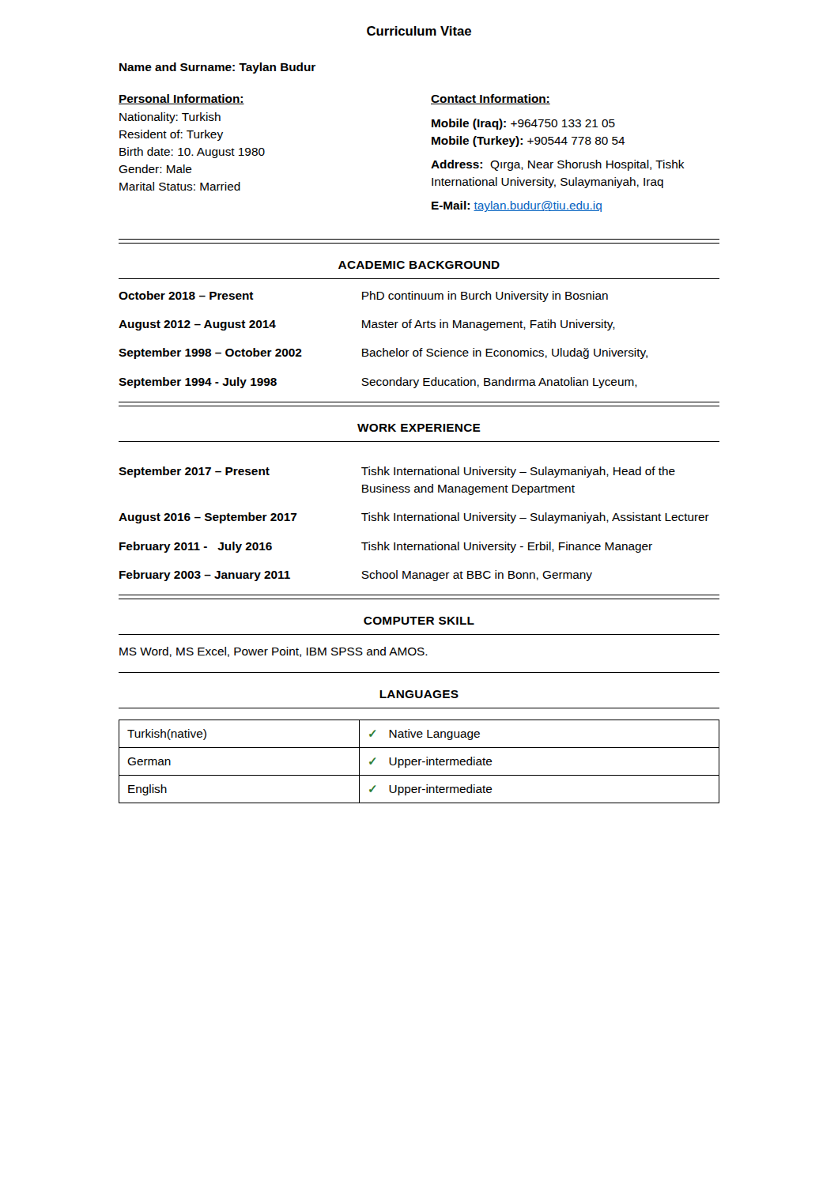Curriculum Vitae
Name and Surname: Taylan Budur
Personal Information:
Nationality: Turkish
Resident of: Turkey
Birth date: 10. August 1980
Gender: Male
Marital Status: Married
Contact Information:
Mobile (Iraq): +964750 133 21 05
Mobile (Turkey): +90544 778 80 54
Address: Qırga, Near Shorush Hospital, Tishk International University, Sulaymaniyah, Iraq
E-Mail: taylan.budur@tiu.edu.iq
ACADEMIC BACKGROUND
October 2018 – Present
PhD continuum in Burch University in Bosnian
August 2012 – August 2014
Master of Arts in Management, Fatih University,
September 1998 – October 2002
Bachelor of Science in Economics, Uludağ University,
September 1994 - July 1998
Secondary Education, Bandırma Anatolian Lyceum,
WORK EXPERIENCE
September 2017 – Present
Tishk International University – Sulaymaniyah, Head of the Business and Management Department
August 2016 – September 2017
Tishk International University – Sulaymaniyah, Assistant Lecturer
February 2011 - July 2016
Tishk International University - Erbil, Finance Manager
February 2003 – January 2011
School Manager at BBC in Bonn, Germany
COMPUTER SKILL
MS Word, MS Excel, Power Point, IBM SPSS and AMOS.
LANGUAGES
| Turkish(native) | ✓ Native Language |
| German | ✓ Upper-intermediate |
| English | ✓ Upper-intermediate |